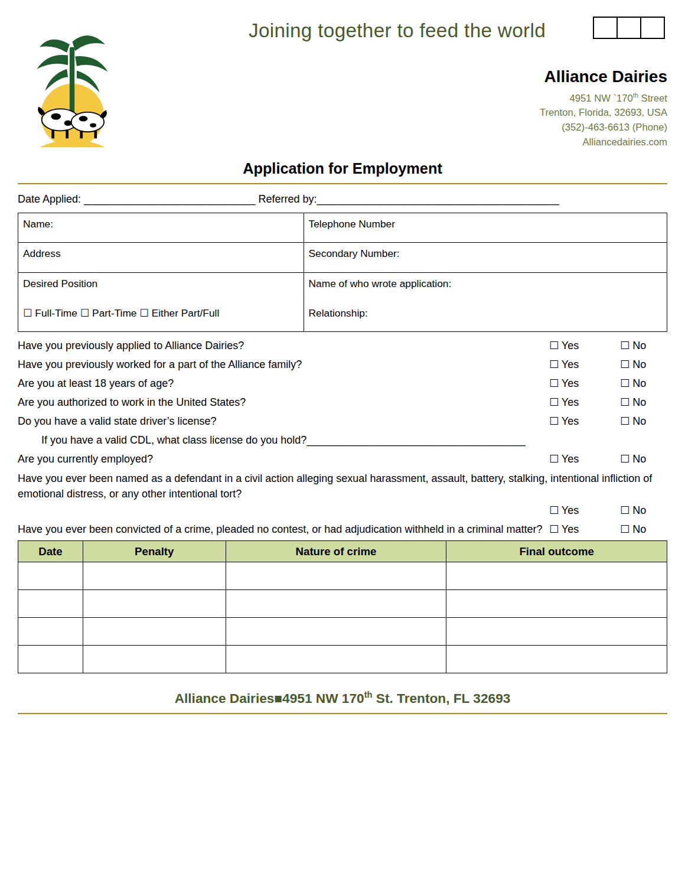Joining together to feed the world
Alliance Dairies
4951 NW `170th Street
Trenton, Florida, 32693, USA
(352)-463-6613 (Phone)
Alliancedairies.com
Application for Employment
Date Applied: _____________________________ Referred by:_________________________________________
| Name: | Telephone Number |
| Address | Secondary Number: |
| Desired Position ☐ Full-Time ☐ Part-Time ☐ Either Part/Full | Name of who wrote application: Relationship: |
Have you previously applied to Alliance Dairies? ☐ Yes ☐ No
Have you previously worked for a part of the Alliance family? ☐ Yes ☐ No
Are you at least 18 years of age? ☐ Yes ☐ No
Are you authorized to work in the United States? ☐ Yes ☐ No
Do you have a valid state driver’s license? ☐ Yes ☐ No
If you have a valid CDL, what class license do you hold?_____________________________________
Are you currently employed? ☐ Yes ☐ No
Have you ever been named as a defendant in a civil action alleging sexual harassment, assault, battery, stalking, intentional infliction of emotional distress, or any other intentional tort?
☐ Yes ☐ No
Have you ever been convicted of a crime, pleaded no contest, or had adjudication withheld in a criminal matter? ☐ Yes ☐ No
| Date | Penalty | Nature of crime | Final outcome |
| --- | --- | --- | --- |
Alliance Dairies■4951 NW 170th St. Trenton, FL 32693